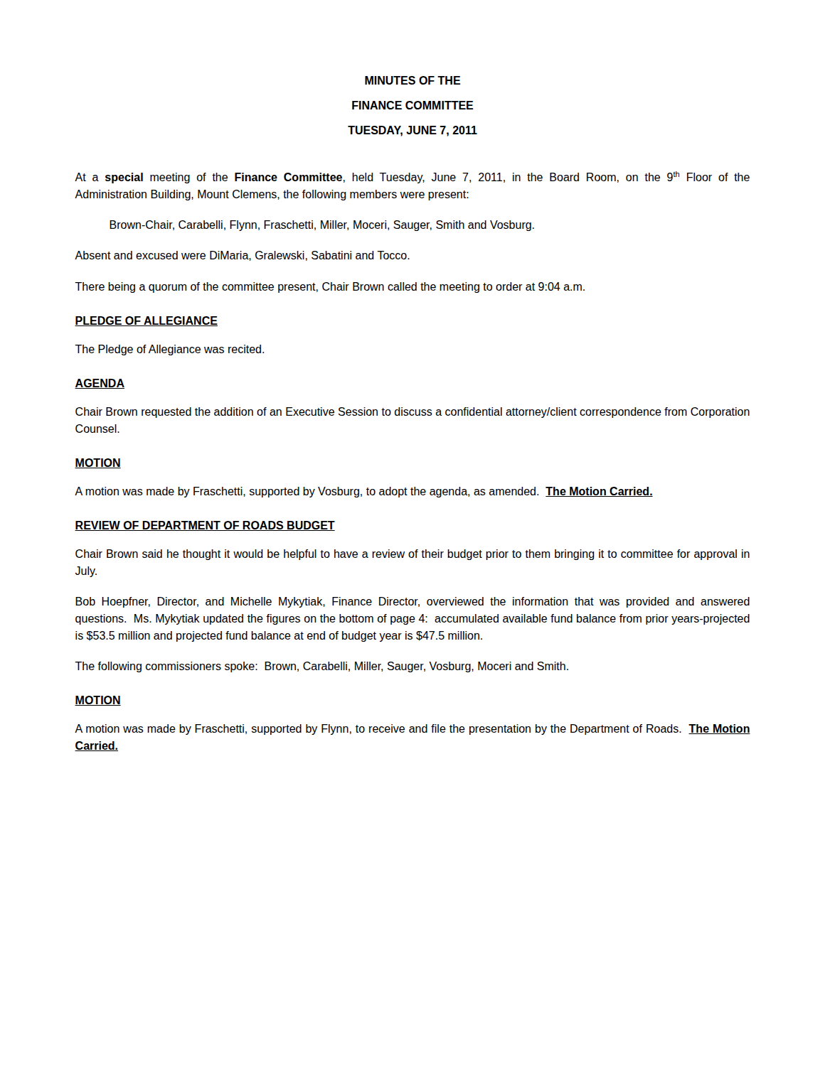MINUTES OF THE
FINANCE COMMITTEE
TUESDAY, JUNE 7, 2011
At a special meeting of the Finance Committee, held Tuesday, June 7, 2011, in the Board Room, on the 9th Floor of the Administration Building, Mount Clemens, the following members were present:
Brown-Chair, Carabelli, Flynn, Fraschetti, Miller, Moceri, Sauger, Smith and Vosburg.
Absent and excused were DiMaria, Gralewski, Sabatini and Tocco.
There being a quorum of the committee present, Chair Brown called the meeting to order at 9:04 a.m.
PLEDGE OF ALLEGIANCE
The Pledge of Allegiance was recited.
AGENDA
Chair Brown requested the addition of an Executive Session to discuss a confidential attorney/client correspondence from Corporation Counsel.
MOTION
A motion was made by Fraschetti, supported by Vosburg, to adopt the agenda, as amended. The Motion Carried.
REVIEW OF DEPARTMENT OF ROADS BUDGET
Chair Brown said he thought it would be helpful to have a review of their budget prior to them bringing it to committee for approval in July.
Bob Hoepfner, Director, and Michelle Mykytiak, Finance Director, overviewed the information that was provided and answered questions. Ms. Mykytiak updated the figures on the bottom of page 4: accumulated available fund balance from prior years-projected is $53.5 million and projected fund balance at end of budget year is $47.5 million.
The following commissioners spoke: Brown, Carabelli, Miller, Sauger, Vosburg, Moceri and Smith.
MOTION
A motion was made by Fraschetti, supported by Flynn, to receive and file the presentation by the Department of Roads. The Motion Carried.